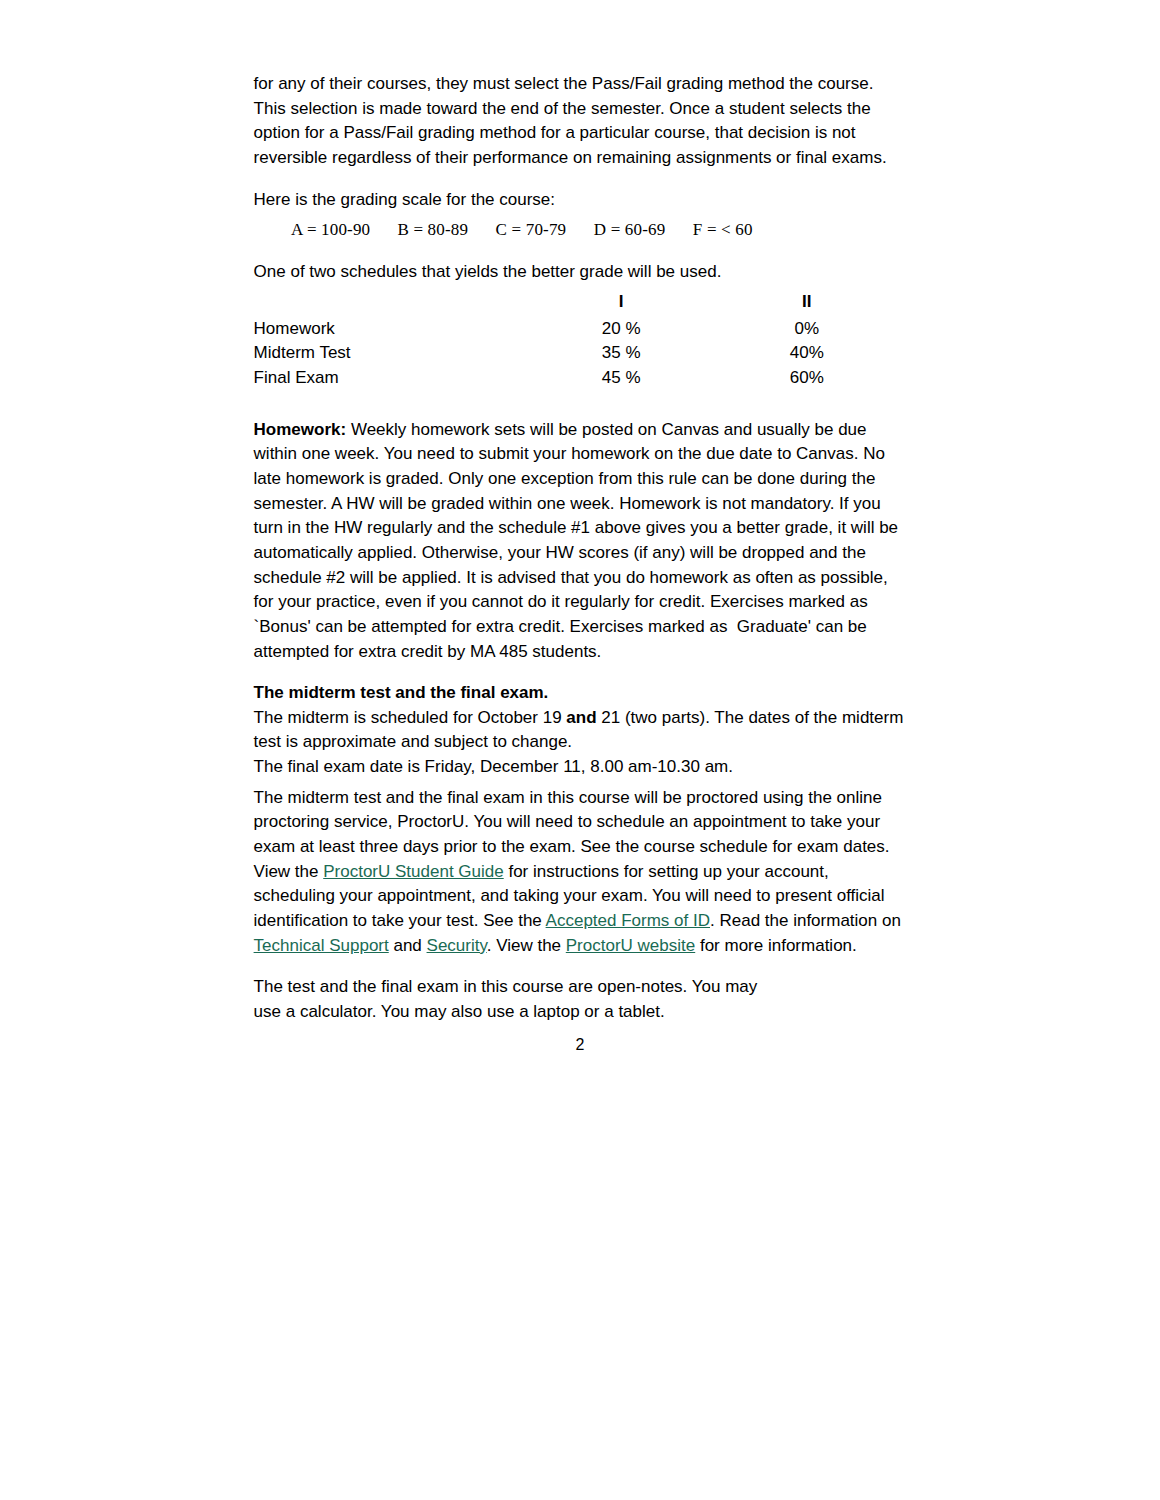for any of their courses, they must select the Pass/Fail grading method the course. This selection is made toward the end of the semester. Once a student selects the option for a Pass/Fail grading method for a particular course, that decision is not reversible regardless of their performance on remaining assignments or final exams.
Here is the grading scale for the course:
A = 100-90 B = 80-89 C = 70-79 D = 60-69 F = < 60
One of two schedules that yields the better grade will be used.
| | I | II |
| --- | --- | --- |
| Homework | 20 % | 0% |
| Midterm Test | 35 % | 40% |
| Final Exam | 45 % | 60% |
Homework: Weekly homework sets will be posted on Canvas and usually be due within one week. You need to submit your homework on the due date to Canvas. No late homework is graded. Only one exception from this rule can be done during the semester. A HW will be graded within one week. Homework is not mandatory. If you turn in the HW regularly and the schedule #1 above gives you a better grade, it will be automatically applied. Otherwise, your HW scores (if any) will be dropped and the schedule #2 will be applied. It is advised that you do homework as often as possible, for your practice, even if you cannot do it regularly for credit. Exercises marked as `Bonus' can be attempted for extra credit. Exercises marked as Graduate' can be attempted for extra credit by MA 485 students.
The midterm test and the final exam.
The midterm is scheduled for October 19 and 21 (two parts). The dates of the midterm test is approximate and subject to change.
The final exam date is Friday, December 11, 8.00 am-10.30 am.
The midterm test and the final exam in this course will be proctored using the online proctoring service, ProctorU. You will need to schedule an appointment to take your exam at least three days prior to the exam. See the course schedule for exam dates. View the ProctorU Student Guide for instructions for setting up your account, scheduling your appointment, and taking your exam. You will need to present official identification to take your test. See the Accepted Forms of ID. Read the information on Technical Support and Security. View the ProctorU website for more information.
The test and the final exam in this course are open-notes. You may
use a calculator. You may also use a laptop or a tablet.
2